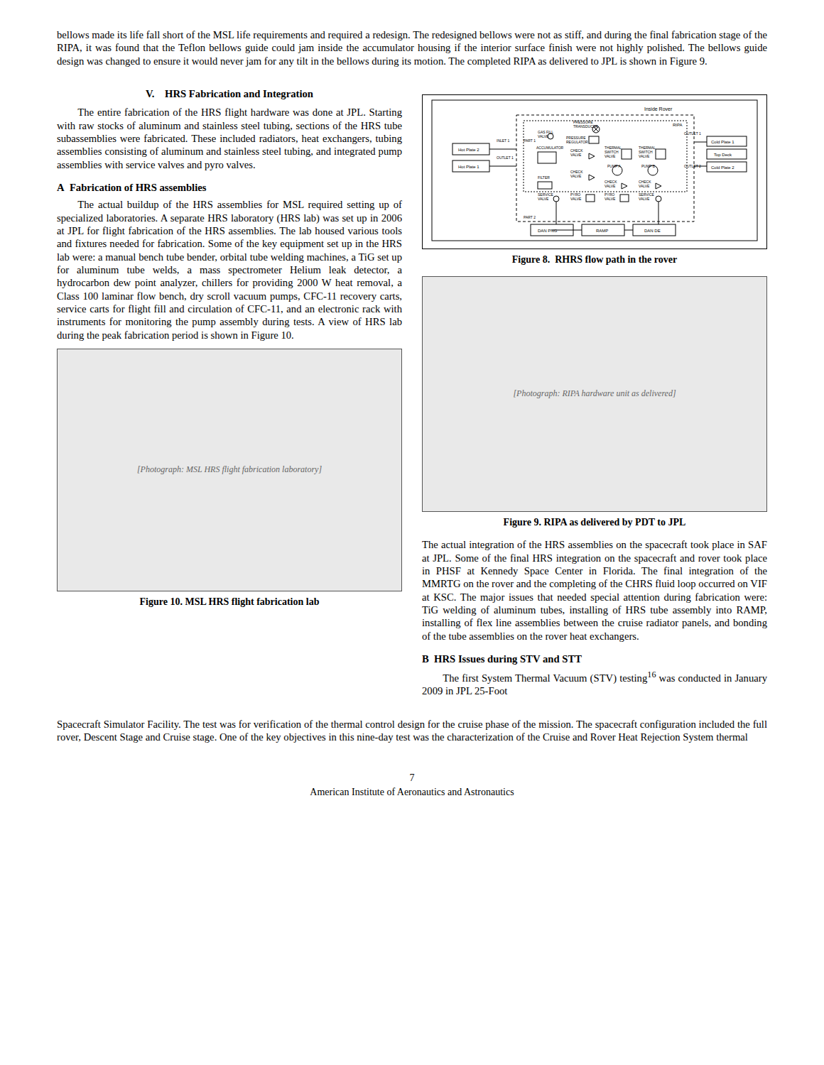bellows made its life fall short of the MSL life requirements and required a redesign. The redesigned bellows were not as stiff, and during the final fabrication stage of the RIPA, it was found that the Teflon bellows guide could jam inside the accumulator housing if the interior surface finish were not highly polished. The bellows guide design was changed to ensure it would never jam for any tilt in the bellows during its motion. The completed RIPA as delivered to JPL is shown in Figure 9.
V. HRS Fabrication and Integration
The entire fabrication of the HRS flight hardware was done at JPL. Starting with raw stocks of aluminum and stainless steel tubing, sections of the HRS tube subassemblies were fabricated. These included radiators, heat exchangers, tubing assemblies consisting of aluminum and stainless steel tubing, and integrated pump assemblies with service valves and pyro valves.
A Fabrication of HRS assemblies
The actual buildup of the HRS assemblies for MSL required setting up of specialized laboratories. A separate HRS laboratory (HRS lab) was set up in 2006 at JPL for flight fabrication of the HRS assemblies. The lab housed various tools and fixtures needed for fabrication. Some of the key equipment set up in the HRS lab were: a manual bench tube bender, orbital tube welding machines, a TiG set up for aluminum tube welds, a mass spectrometer Helium leak detector, a hydrocarbon dew point analyzer, chillers for providing 2000 W heat removal, a Class 100 laminar flow bench, dry scroll vacuum pumps, CFC-11 recovery carts, service carts for flight fill and circulation of CFC-11, and an electronic rack with instruments for monitoring the pump assembly during tests. A view of HRS lab during the peak fabrication period is shown in Figure 10.
[Photograph: MSL HRS flight fabrication laboratory]
Figure 10. MSL HRS flight fabrication lab
Inside Rover RIPA PRESSURE TRANSDUCER GAS FILL VALVE PRESSURE REGULATOR ACCUMULATOR CHECK VALVE THERMAL SWITCH VALVE THERMAL SWITCH VALVE PUMP A PUMP B CHECK VALVE CHECK VALVE CHECK VALVE FILTER SERVICE VALVE PYRO VALVE PYRO VALVE SERVICE VALVE Hot Plate 2 Hot Plate 1 INLET 1 OUTLET 1 Cold Plate 1 Top Deck Cold Plate 2 OUTLET 1 OUTLET 2 DAN PNG RAMP DAN DE PART 1 PART 2
Figure 8. RHRS flow path in the rover
[Photograph: RIPA hardware unit as delivered]
Figure 9. RIPA as delivered by PDT to JPL
The actual integration of the HRS assemblies on the spacecraft took place in SAF at JPL. Some of the final HRS integration on the spacecraft and rover took place in PHSF at Kennedy Space Center in Florida. The final integration of the MMRTG on the rover and the completing of the CHRS fluid loop occurred on VIF at KSC. The major issues that needed special attention during fabrication were: TiG welding of aluminum tubes, installing of HRS tube assembly into RAMP, installing of flex line assemblies between the cruise radiator panels, and bonding of the tube assemblies on the rover heat exchangers.
B HRS Issues during STV and STT
The first System Thermal Vacuum (STV) testing16 was conducted in January 2009 in JPL 25-Foot
Spacecraft Simulator Facility. The test was for verification of the thermal control design for the cruise phase of the mission. The spacecraft configuration included the full rover, Descent Stage and Cruise stage. One of the key objectives in this nine-day test was the characterization of the Cruise and Rover Heat Rejection System thermal
7
American Institute of Aeronautics and Astronautics